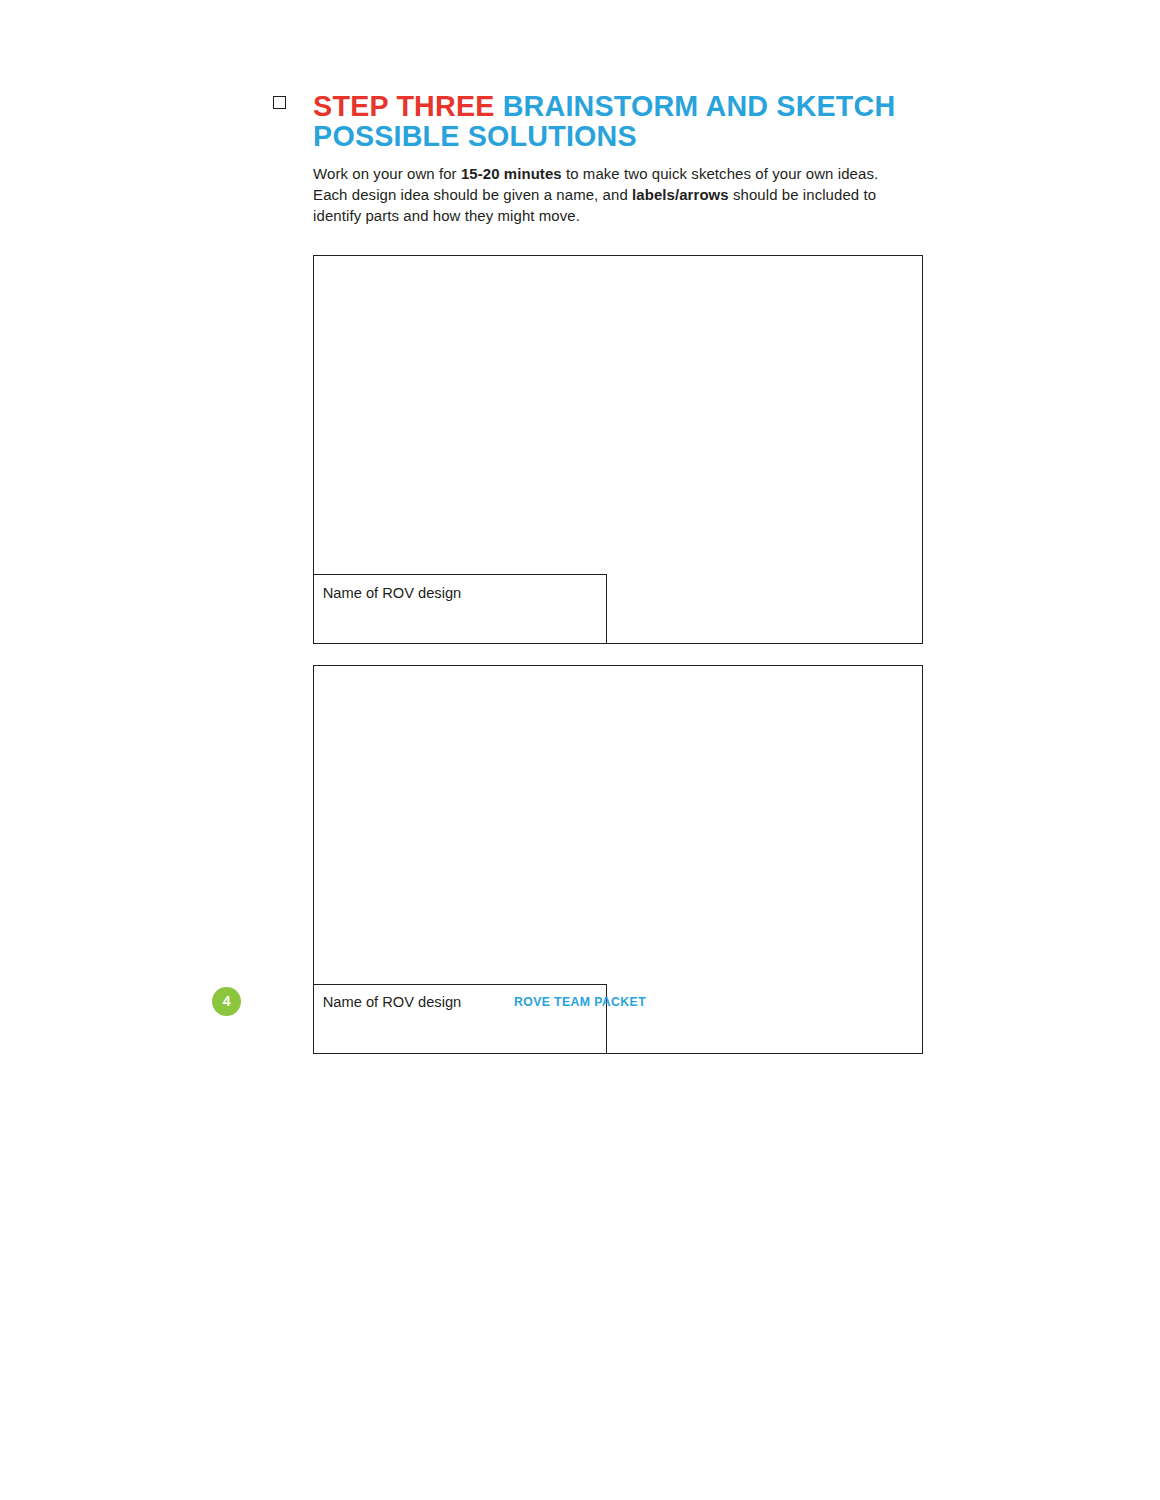Step Three Brainstorm and Sketch Possible Solutions
Work on your own for 15-20 minutes to make two quick sketches of your own ideas. Each design idea should be given a name, and labels/arrows should be included to identify parts and how they might move.
Name of ROV design
Name of ROV design
4
ROVe Team Packet